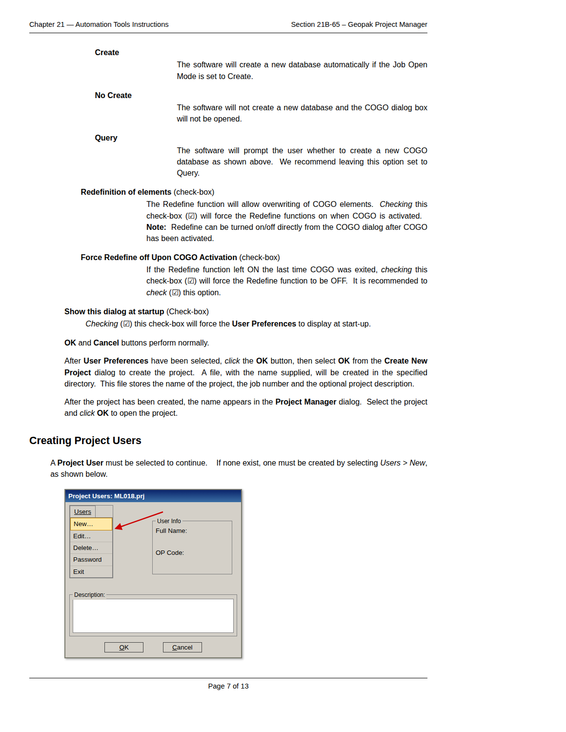Chapter 21 — Automation Tools Instructions
Section 21B-65 – Geopak Project Manager
Create
The software will create a new database automatically if the Job Open Mode is set to Create.
No Create
The software will not create a new database and the COGO dialog box will not be opened.
Query
The software will prompt the user whether to create a new COGO database as shown above. We recommend leaving this option set to Query.
Redefinition of elements (check-box)
The Redefine function will allow overwriting of COGO elements. Checking this check-box (☑) will force the Redefine functions on when COGO is activated. Note: Redefine can be turned on/off directly from the COGO dialog after COGO has been activated.
Force Redefine off Upon COGO Activation (check-box)
If the Redefine function left ON the last time COGO was exited, checking this check-box (☑) will force the Redefine function to be OFF. It is recommended to check (☑) this option.
Show this dialog at startup (Check-box)
Checking (☑) this check-box will force the User Preferences to display at start-up.
OK and Cancel buttons perform normally.
After User Preferences have been selected, click the OK button, then select OK from the Create New Project dialog to create the project. A file, with the name supplied, will be created in the specified directory. This file stores the name of the project, the job number and the optional project description.
After the project has been created, the name appears in the Project Manager dialog. Select the project and click OK to open the project.
Creating Project Users
A Project User must be selected to continue. If none exist, one must be created by selecting Users > New, as shown below.
Project Users: ML018.prj
Users
New…
Edit…
Delete…
Password
Exit
User Info
Full Name:
OP Code:
Description:
OK Cancel
Page 7 of 13